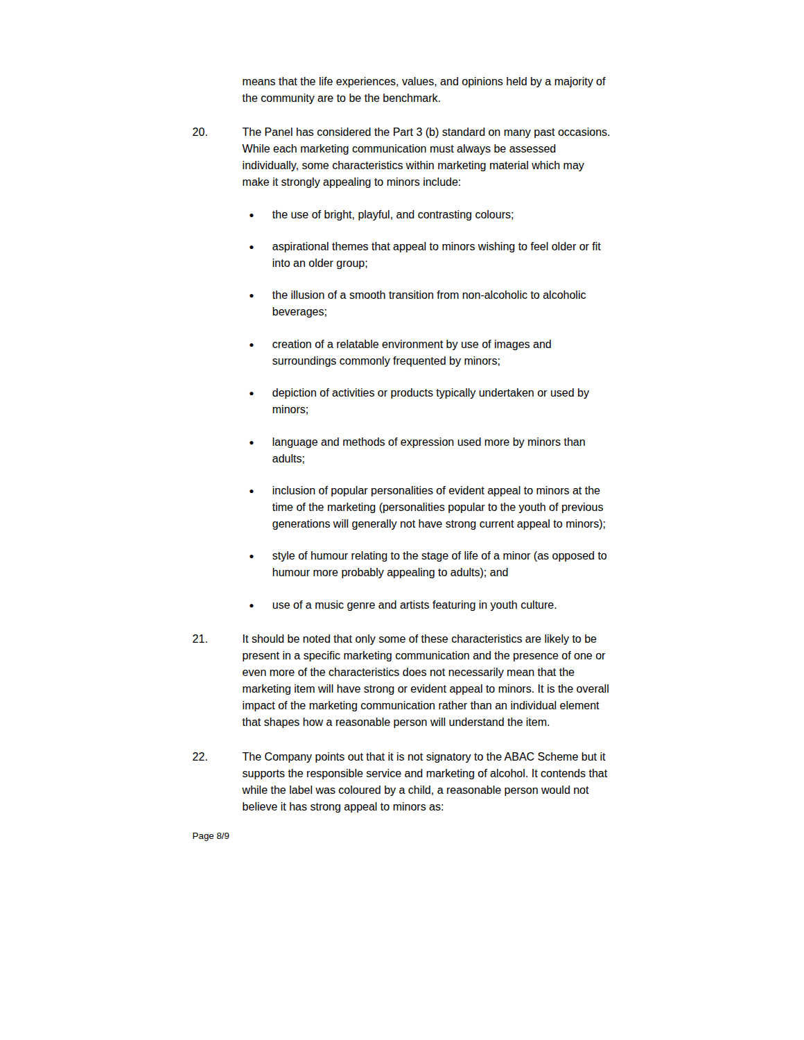means that the life experiences, values, and opinions held by a majority of the community are to be the benchmark.
20. The Panel has considered the Part 3 (b) standard on many past occasions. While each marketing communication must always be assessed individually, some characteristics within marketing material which may make it strongly appealing to minors include:
the use of bright, playful, and contrasting colours;
aspirational themes that appeal to minors wishing to feel older or fit into an older group;
the illusion of a smooth transition from non-alcoholic to alcoholic beverages;
creation of a relatable environment by use of images and surroundings commonly frequented by minors;
depiction of activities or products typically undertaken or used by minors;
language and methods of expression used more by minors than adults;
inclusion of popular personalities of evident appeal to minors at the time of the marketing (personalities popular to the youth of previous generations will generally not have strong current appeal to minors);
style of humour relating to the stage of life of a minor (as opposed to humour more probably appealing to adults); and
use of a music genre and artists featuring in youth culture.
21. It should be noted that only some of these characteristics are likely to be present in a specific marketing communication and the presence of one or even more of the characteristics does not necessarily mean that the marketing item will have strong or evident appeal to minors. It is the overall impact of the marketing communication rather than an individual element that shapes how a reasonable person will understand the item.
22. The Company points out that it is not signatory to the ABAC Scheme but it supports the responsible service and marketing of alcohol. It contends that while the label was coloured by a child, a reasonable person would not believe it has strong appeal to minors as:
Page 8/9